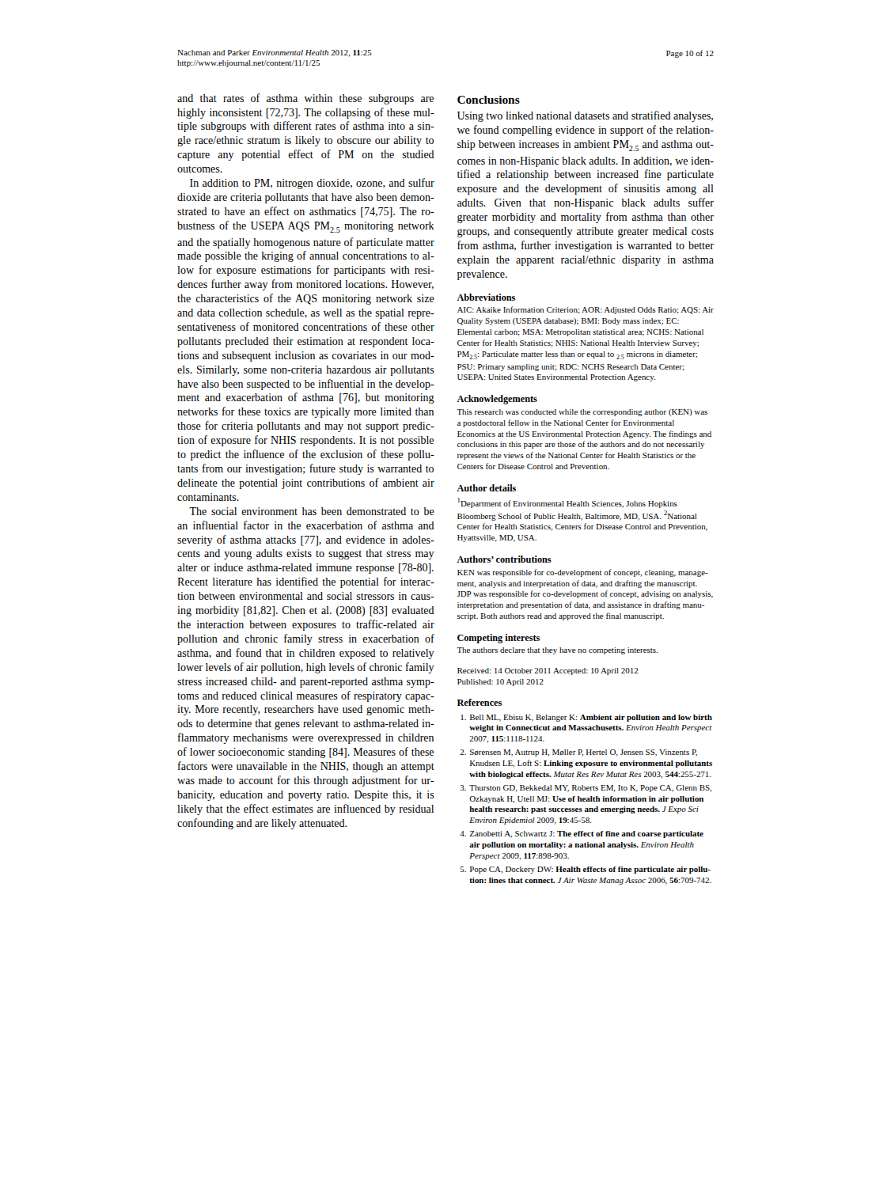Nachman and Parker Environmental Health 2012, 11:25
http://www.ehjournal.net/content/11/1/25
Page 10 of 12
and that rates of asthma within these subgroups are highly inconsistent [72,73]. The collapsing of these multiple subgroups with different rates of asthma into a single race/ethnic stratum is likely to obscure our ability to capture any potential effect of PM on the studied outcomes.
In addition to PM, nitrogen dioxide, ozone, and sulfur dioxide are criteria pollutants that have also been demonstrated to have an effect on asthmatics [74,75]. The robustness of the USEPA AQS PM2.5 monitoring network and the spatially homogenous nature of particulate matter made possible the kriging of annual concentrations to allow for exposure estimations for participants with residences further away from monitored locations. However, the characteristics of the AQS monitoring network size and data collection schedule, as well as the spatial representativeness of monitored concentrations of these other pollutants precluded their estimation at respondent locations and subsequent inclusion as covariates in our models. Similarly, some non-criteria hazardous air pollutants have also been suspected to be influential in the development and exacerbation of asthma [76], but monitoring networks for these toxics are typically more limited than those for criteria pollutants and may not support prediction of exposure for NHIS respondents. It is not possible to predict the influence of the exclusion of these pollutants from our investigation; future study is warranted to delineate the potential joint contributions of ambient air contaminants.
The social environment has been demonstrated to be an influential factor in the exacerbation of asthma and severity of asthma attacks [77], and evidence in adolescents and young adults exists to suggest that stress may alter or induce asthma-related immune response [78-80]. Recent literature has identified the potential for interaction between environmental and social stressors in causing morbidity [81,82]. Chen et al. (2008) [83] evaluated the interaction between exposures to traffic-related air pollution and chronic family stress in exacerbation of asthma, and found that in children exposed to relatively lower levels of air pollution, high levels of chronic family stress increased child- and parent-reported asthma symptoms and reduced clinical measures of respiratory capacity. More recently, researchers have used genomic methods to determine that genes relevant to asthma-related inflammatory mechanisms were overexpressed in children of lower socioeconomic standing [84]. Measures of these factors were unavailable in the NHIS, though an attempt was made to account for this through adjustment for urbanicity, education and poverty ratio. Despite this, it is likely that the effect estimates are influenced by residual confounding and are likely attenuated.
Conclusions
Using two linked national datasets and stratified analyses, we found compelling evidence in support of the relationship between increases in ambient PM2.5 and asthma outcomes in non-Hispanic black adults. In addition, we identified a relationship between increased fine particulate exposure and the development of sinusitis among all adults. Given that non-Hispanic black adults suffer greater morbidity and mortality from asthma than other groups, and consequently attribute greater medical costs from asthma, further investigation is warranted to better explain the apparent racial/ethnic disparity in asthma prevalence.
Abbreviations
AIC: Akaike Information Criterion; AOR: Adjusted Odds Ratio; AQS: Air Quality System (USEPA database); BMI: Body mass index; EC: Elemental carbon; MSA: Metropolitan statistical area; NCHS: National Center for Health Statistics; NHIS: National Health Interview Survey; PM2.5: Particulate matter less than or equal to 2.5 microns in diameter; PSU: Primary sampling unit; RDC: NCHS Research Data Center; USEPA: United States Environmental Protection Agency.
Acknowledgements
This research was conducted while the corresponding author (KEN) was a postdoctoral fellow in the National Center for Environmental Economics at the US Environmental Protection Agency. The findings and conclusions in this paper are those of the authors and do not necessarily represent the views of the National Center for Health Statistics or the Centers for Disease Control and Prevention.
Author details
1Department of Environmental Health Sciences, Johns Hopkins Bloomberg School of Public Health, Baltimore, MD, USA. 2National Center for Health Statistics, Centers for Disease Control and Prevention, Hyattsville, MD, USA.
Authors’ contributions
KEN was responsible for co-development of concept, cleaning, management, analysis and interpretation of data, and drafting the manuscript. JDP was responsible for co-development of concept, advising on analysis, interpretation and presentation of data, and assistance in drafting manuscript. Both authors read and approved the final manuscript.
Competing interests
The authors declare that they have no competing interests.
Received: 14 October 2011 Accepted: 10 April 2012
Published: 10 April 2012
References
Bell ML, Ebisu K, Belanger K: Ambient air pollution and low birth weight in Connecticut and Massachusetts. Environ Health Perspect 2007, 115:1118-1124.
Sørensen M, Autrup H, Møller P, Hertel O, Jensen SS, Vinzents P, Knudsen LE, Loft S: Linking exposure to environmental pollutants with biological effects. Mutat Res Rev Mutat Res 2003, 544:255-271.
Thurston GD, Bekkedal MY, Roberts EM, Ito K, Pope CA, Glenn BS, Ozkaynak H, Utell MJ: Use of health information in air pollution health research: past successes and emerging needs. J Expo Sci Environ Epidemiol 2009, 19:45-58.
Zanobetti A, Schwartz J: The effect of fine and coarse particulate air pollution on mortality: a national analysis. Environ Health Perspect 2009, 117:898-903.
Pope CA, Dockery DW: Health effects of fine particulate air pollution: lines that connect. J Air Waste Manag Assoc 2006, 56:709-742.